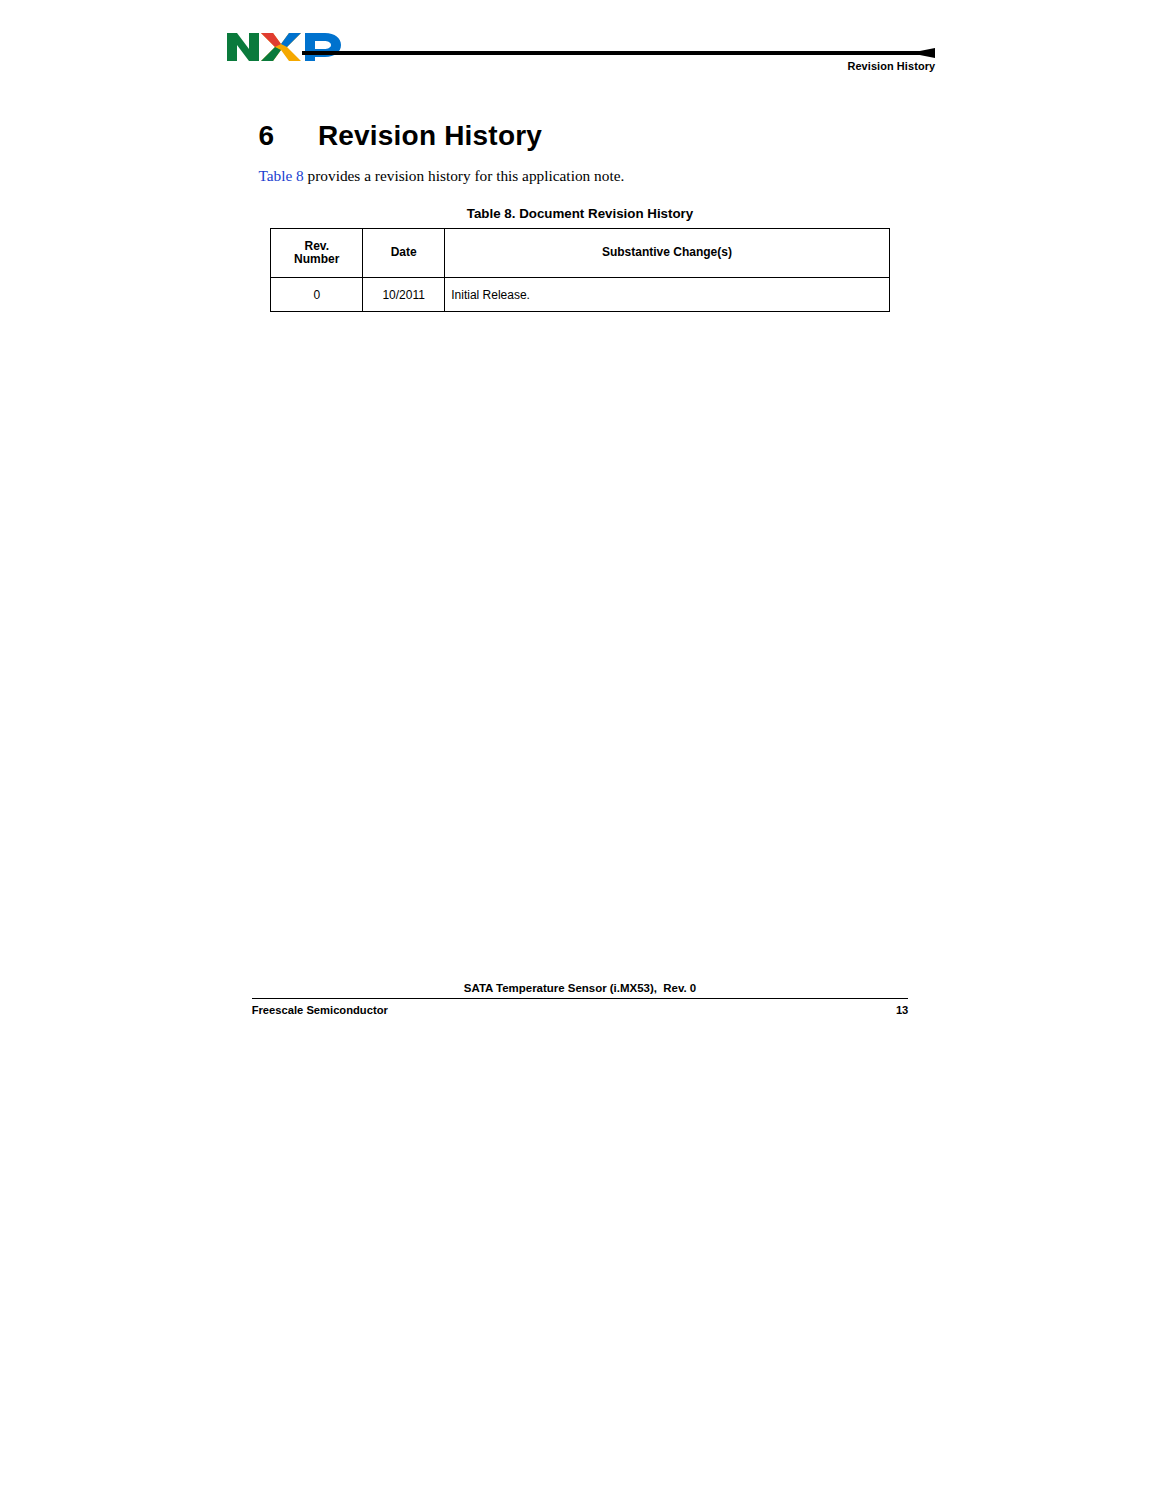Revision History
6 Revision History
Table 8 provides a revision history for this application note.
Table 8. Document Revision History
| Rev. Number | Date | Substantive Change(s) |
| --- | --- | --- |
| 0 | 10/2011 | Initial Release. |
SATA Temperature Sensor (i.MX53), Rev. 0
Freescale Semiconductor
13